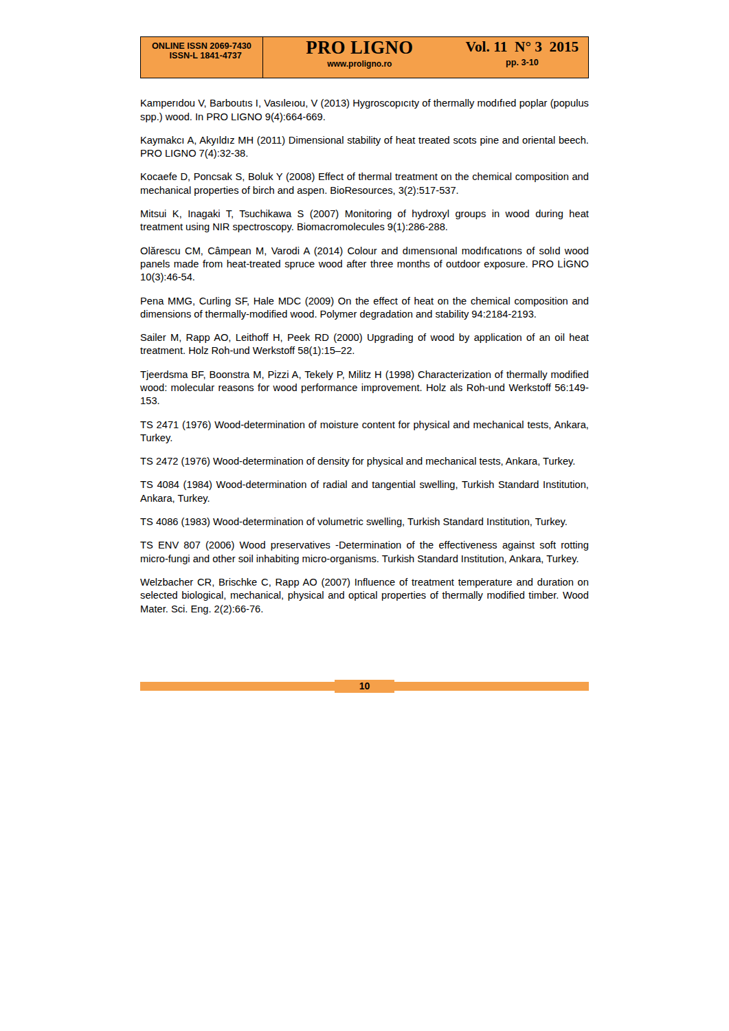ONLINE ISSN 2069-7430
ISSN-L 1841-4737
PRO LIGNO
www.proligno.ro
Vol. 11 N° 3 2015
pp. 3-10
Kamperıdou V, Barboutıs I, Vasıleıou, V (2013) Hygroscopıcıty of thermally modıfıed poplar (populus spp.) wood. In PRO LIGNO 9(4):664-669.
Kaymakcı A, Akyıldız MH (2011) Dimensional stability of heat treated scots pine and oriental beech. PRO LIGNO 7(4):32-38.
Kocaefe D, Poncsak S, Boluk Y (2008) Effect of thermal treatment on the chemical composition and mechanical properties of birch and aspen. BioResources, 3(2):517-537.
Mitsui K, Inagaki T, Tsuchikawa S (2007) Monitoring of hydroxyl groups in wood during heat treatment using NIR spectroscopy. Biomacromolecules 9(1):286-288.
Olărescu CM, Câmpean M, Varodi A (2014) Colour and dımensıonal modıfıcatıons of solıd wood panels made from heat-treated spruce wood after three months of outdoor exposure. PRO LİGNO 10(3):46-54.
Pena MMG, Curling SF, Hale MDC (2009) On the effect of heat on the chemical composition and dimensions of thermally-modified wood. Polymer degradation and stability 94:2184-2193.
Sailer M, Rapp AO, Leithoff H, Peek RD (2000) Upgrading of wood by application of an oil heat treatment. Holz Roh-und Werkstoff 58(1):15–22.
Tjeerdsma BF, Boonstra M, Pizzi A, Tekely P, Militz H (1998) Characterization of thermally modified wood: molecular reasons for wood performance improvement. Holz als Roh-und Werkstoff 56:149-153.
TS 2471 (1976) Wood-determination of moisture content for physical and mechanical tests, Ankara, Turkey.
TS 2472 (1976) Wood-determination of density for physical and mechanical tests, Ankara, Turkey.
TS 4084 (1984) Wood-determination of radial and tangential swelling, Turkish Standard Institution, Ankara, Turkey.
TS 4086 (1983) Wood-determination of volumetric swelling, Turkish Standard Institution, Turkey.
TS ENV 807 (2006) Wood preservatives -Determination of the effectiveness against soft rotting micro-fungi and other soil inhabiting micro-organisms. Turkish Standard Institution, Ankara, Turkey.
Welzbacher CR, Brischke C, Rapp AO (2007) Influence of treatment temperature and duration on selected biological, mechanical, physical and optical properties of thermally modified timber. Wood Mater. Sci. Eng. 2(2):66-76.
10